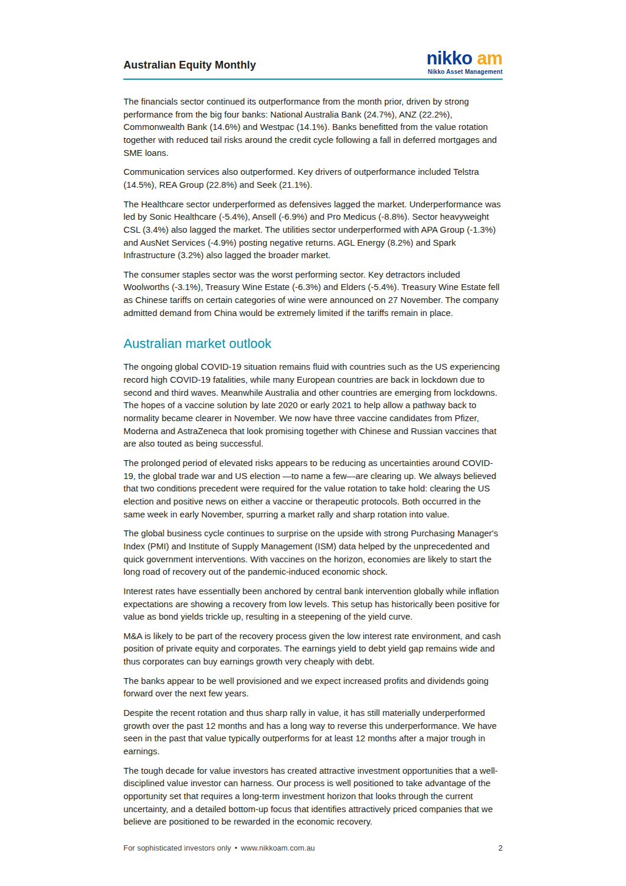Australian Equity Monthly
nikko am
Nikko Asset Management
The financials sector continued its outperformance from the month prior, driven by strong performance from the big four banks: National Australia Bank (24.7%), ANZ (22.2%), Commonwealth Bank (14.6%) and Westpac (14.1%). Banks benefitted from the value rotation together with reduced tail risks around the credit cycle following a fall in deferred mortgages and SME loans.
Communication services also outperformed. Key drivers of outperformance included Telstra (14.5%), REA Group (22.8%) and Seek (21.1%).
The Healthcare sector underperformed as defensives lagged the market. Underperformance was led by Sonic Healthcare (-5.4%), Ansell (-6.9%) and Pro Medicus (-8.8%). Sector heavyweight CSL (3.4%) also lagged the market. The utilities sector underperformed with APA Group (-1.3%) and AusNet Services (-4.9%) posting negative returns. AGL Energy (8.2%) and Spark Infrastructure (3.2%) also lagged the broader market.
The consumer staples sector was the worst performing sector. Key detractors included Woolworths (-3.1%), Treasury Wine Estate (-6.3%) and Elders (-5.4%). Treasury Wine Estate fell as Chinese tariffs on certain categories of wine were announced on 27 November. The company admitted demand from China would be extremely limited if the tariffs remain in place.
Australian market outlook
The ongoing global COVID-19 situation remains fluid with countries such as the US experiencing record high COVID-19 fatalities, while many European countries are back in lockdown due to second and third waves. Meanwhile Australia and other countries are emerging from lockdowns. The hopes of a vaccine solution by late 2020 or early 2021 to help allow a pathway back to normality became clearer in November. We now have three vaccine candidates from Pfizer, Moderna and AstraZeneca that look promising together with Chinese and Russian vaccines that are also touted as being successful.
The prolonged period of elevated risks appears to be reducing as uncertainties around COVID-19, the global trade war and US election —to name a few—are clearing up. We always believed that two conditions precedent were required for the value rotation to take hold: clearing the US election and positive news on either a vaccine or therapeutic protocols. Both occurred in the same week in early November, spurring a market rally and sharp rotation into value.
The global business cycle continues to surprise on the upside with strong Purchasing Manager's Index (PMI) and Institute of Supply Management (ISM) data helped by the unprecedented and quick government interventions. With vaccines on the horizon, economies are likely to start the long road of recovery out of the pandemic-induced economic shock.
Interest rates have essentially been anchored by central bank intervention globally while inflation expectations are showing a recovery from low levels. This setup has historically been positive for value as bond yields trickle up, resulting in a steepening of the yield curve.
M&A is likely to be part of the recovery process given the low interest rate environment, and cash position of private equity and corporates. The earnings yield to debt yield gap remains wide and thus corporates can buy earnings growth very cheaply with debt.
The banks appear to be well provisioned and we expect increased profits and dividends going forward over the next few years.
Despite the recent rotation and thus sharp rally in value, it has still materially underperformed growth over the past 12 months and has a long way to reverse this underperformance. We have seen in the past that value typically outperforms for at least 12 months after a major trough in earnings.
The tough decade for value investors has created attractive investment opportunities that a well-disciplined value investor can harness. Our process is well positioned to take advantage of the opportunity set that requires a long-term investment horizon that looks through the current uncertainty, and a detailed bottom-up focus that identifies attractively priced companies that we believe are positioned to be rewarded in the economic recovery.
For sophisticated investors only•www.nikkoam.com.au
2